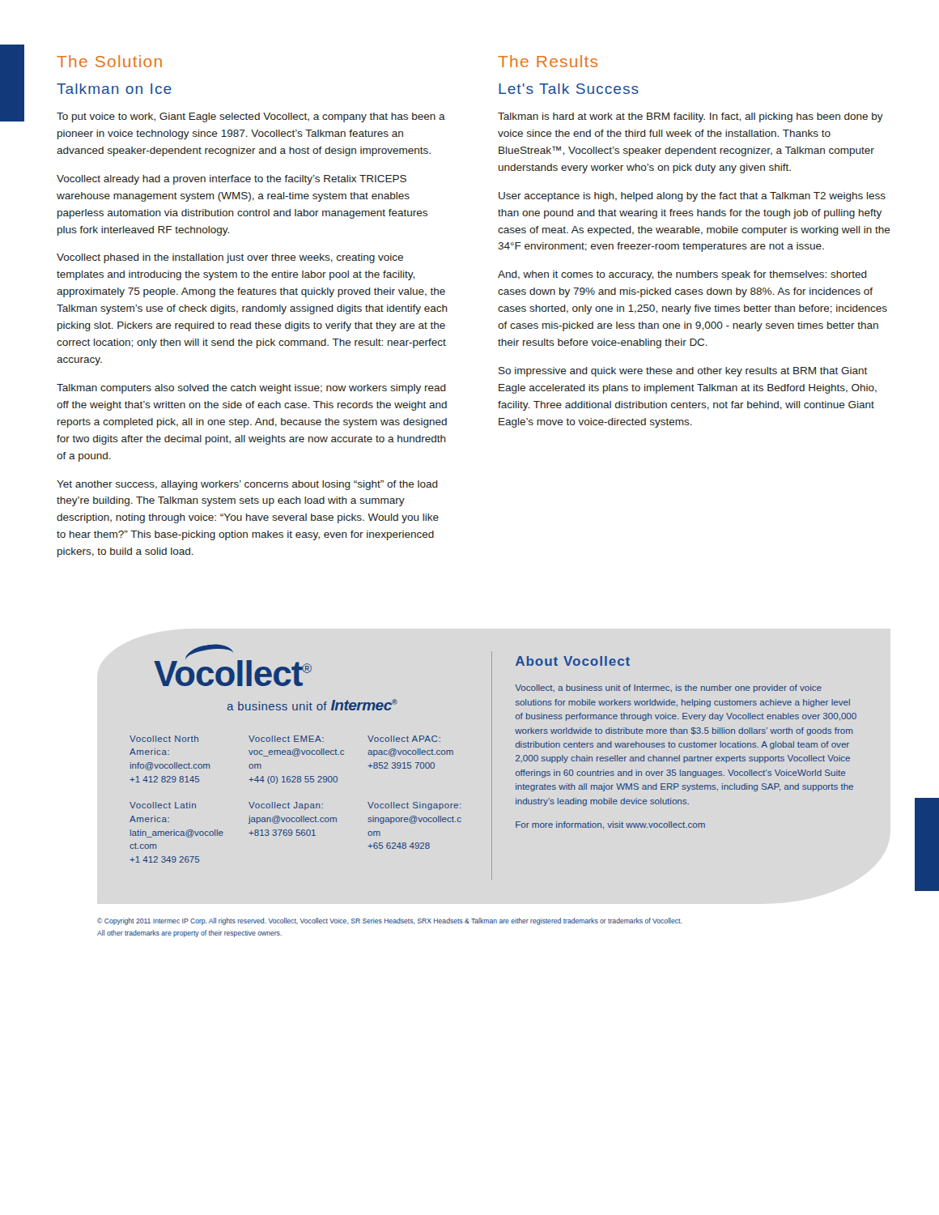The Solution
Talkman on Ice
To put voice to work, Giant Eagle selected Vocollect, a company that has been a pioneer in voice technology since 1987. Vocollect’s Talkman features an advanced speaker-dependent recognizer and a host of design improvements.
Vocollect already had a proven interface to the facilty’s Retalix TRICEPS warehouse management system (WMS), a real-time system that enables paperless automation via distribution control and labor management features plus fork interleaved RF technology.
Vocollect phased in the installation just over three weeks, creating voice templates and introducing the system to the entire labor pool at the facility, approximately 75 people. Among the features that quickly proved their value, the Talkman system’s use of check digits, randomly assigned digits that identify each picking slot. Pickers are required to read these digits to verify that they are at the correct location; only then will it send the pick command. The result: near-perfect accuracy.
Talkman computers also solved the catch weight issue; now workers simply read off the weight that’s written on the side of each case. This records the weight and reports a completed pick, all in one step. And, because the system was designed for two digits after the decimal point, all weights are now accurate to a hundredth of a pound.
Yet another success, allaying workers’ concerns about losing “sight” of the load they’re building. The Talkman system sets up each load with a summary description, noting through voice: “You have several base picks. Would you like to hear them?” This base-picking option makes it easy, even for inexperienced pickers, to build a solid load.
The Results
Let's Talk Success
Talkman is hard at work at the BRM facility. In fact, all picking has been done by voice since the end of the third full week of the installation. Thanks to BlueStreak™, Vocollect’s speaker dependent recognizer, a Talkman computer understands every worker who’s on pick duty any given shift.
User acceptance is high, helped along by the fact that a Talkman T2 weighs less than one pound and that wearing it frees hands for the tough job of pulling hefty cases of meat. As expected, the wearable, mobile computer is working well in the 34°F environment; even freezer-room temperatures are not a issue.
And, when it comes to accuracy, the numbers speak for themselves: shorted cases down by 79% and mis-picked cases down by 88%. As for incidences of cases shorted, only one in 1,250, nearly five times better than before; incidences of cases mis-picked are less than one in 9,000 - nearly seven times better than their results before voice-enabling their DC.
So impressive and quick were these and other key results at BRM that Giant Eagle accelerated its plans to implement Talkman at its Bedford Heights, Ohio, facility. Three additional distribution centers, not far behind, will continue Giant Eagle’s move to voice-directed systems.
Vocollect®
a business unit of Intermec®
Vocollect North America:
info@vocollect.com
+1 412 829 8145
Vocollect EMEA:
voc_emea@vocollect.com
+44 (0) 1628 55 2900
Vocollect APAC:
apac@vocollect.com
+852 3915 7000
Vocollect Latin America:
latin_america@vocollect.com
+1 412 349 2675
Vocollect Japan:
japan@vocollect.com
+813 3769 5601
Vocollect Singapore:
singapore@vocollect.com
+65 6248 4928
About Vocollect
Vocollect, a business unit of Intermec, is the number one provider of voice solutions for mobile workers worldwide, helping customers achieve a higher level of business performance through voice. Every day Vocollect enables over 300,000 workers worldwide to distribute more than $3.5 billion dollars’ worth of goods from distribution centers and warehouses to customer locations. A global team of over 2,000 supply chain reseller and channel partner experts supports Vocollect Voice offerings in 60 countries and in over 35 languages. Vocollect’s VoiceWorld Suite integrates with all major WMS and ERP systems, including SAP, and supports the industry’s leading mobile device solutions.
For more information, visit www.vocollect.com
© Copyright 2011 Intermec IP Corp. All rights reserved. Vocollect, Vocollect Voice, SR Series Headsets, SRX Headsets & Talkman are either registered trademarks or trademarks of Vocollect.
All other trademarks are property of their respective owners.